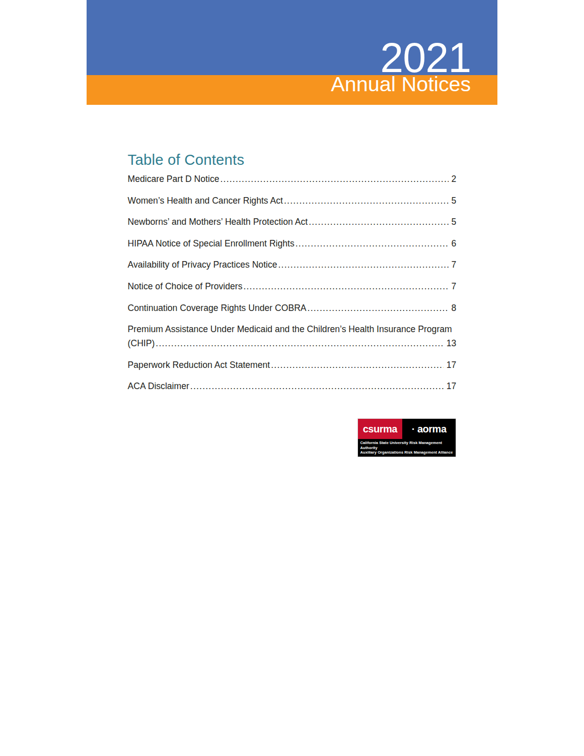2021
Annual Notices
Table of Contents
Medicare Part D Notice ................................................................................................................................. 2
Women’s Health and Cancer Rights Act ................................................................................................. 5
Newborns’ and Mothers’ Health Protection Act ............................................................................. 5
HIPAA Notice of Special Enrollment Rights ......................................................................................... 6
Availability of Privacy Practices Notice ................................................................................................. 7
Notice of Choice of Providers ................................................................................................................. 7
Continuation Coverage Rights Under COBRA ................................................................................. 8
Premium Assistance Under Medicaid and the Children’s Health Insurance Program (CHIP) ................................................................................................................................................................. 13
Paperwork Reduction Act Statement ................................................................................................. 17
ACA Disclaimer ................................................................................................................................................. 17
csurma
· aorma
California State University Risk Management Authority
Auxiliary Organizations Risk Management Alliance